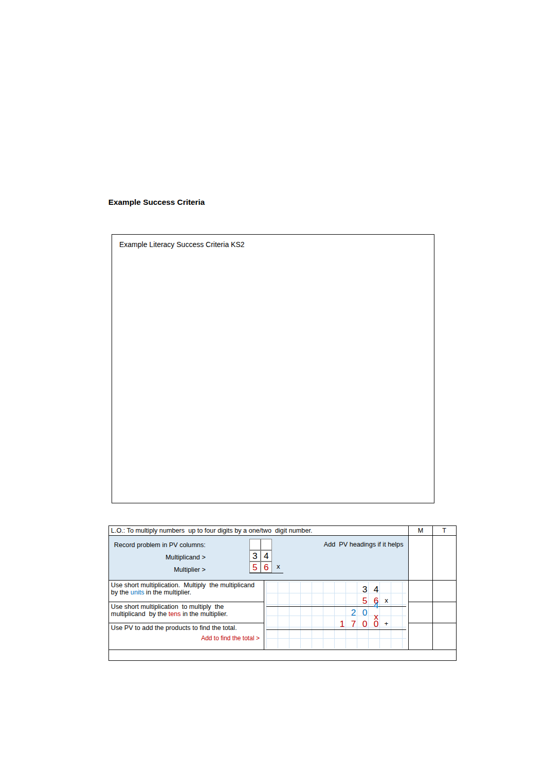Example Success Criteria
Example Literacy Success Criteria KS2
| L.O.: To multiply numbers up to four digits by a one/two digit number. | M | T |
| Record problem in PV columns: Multiplicand > Multiplier > 3 4 5 6 x Add PV headings if it helps | | |
| Use short multiplication. Multiply the multiplicand by the units in the multiplier. | 3 4 5 6 x 2 0 4 x 1 7 0 0 + | | |
| Use short multiplication to multiply the multiplicand by the tens in the multiplier. | | |
| Use PV to add the products to find the total. Add to find the total > | | |